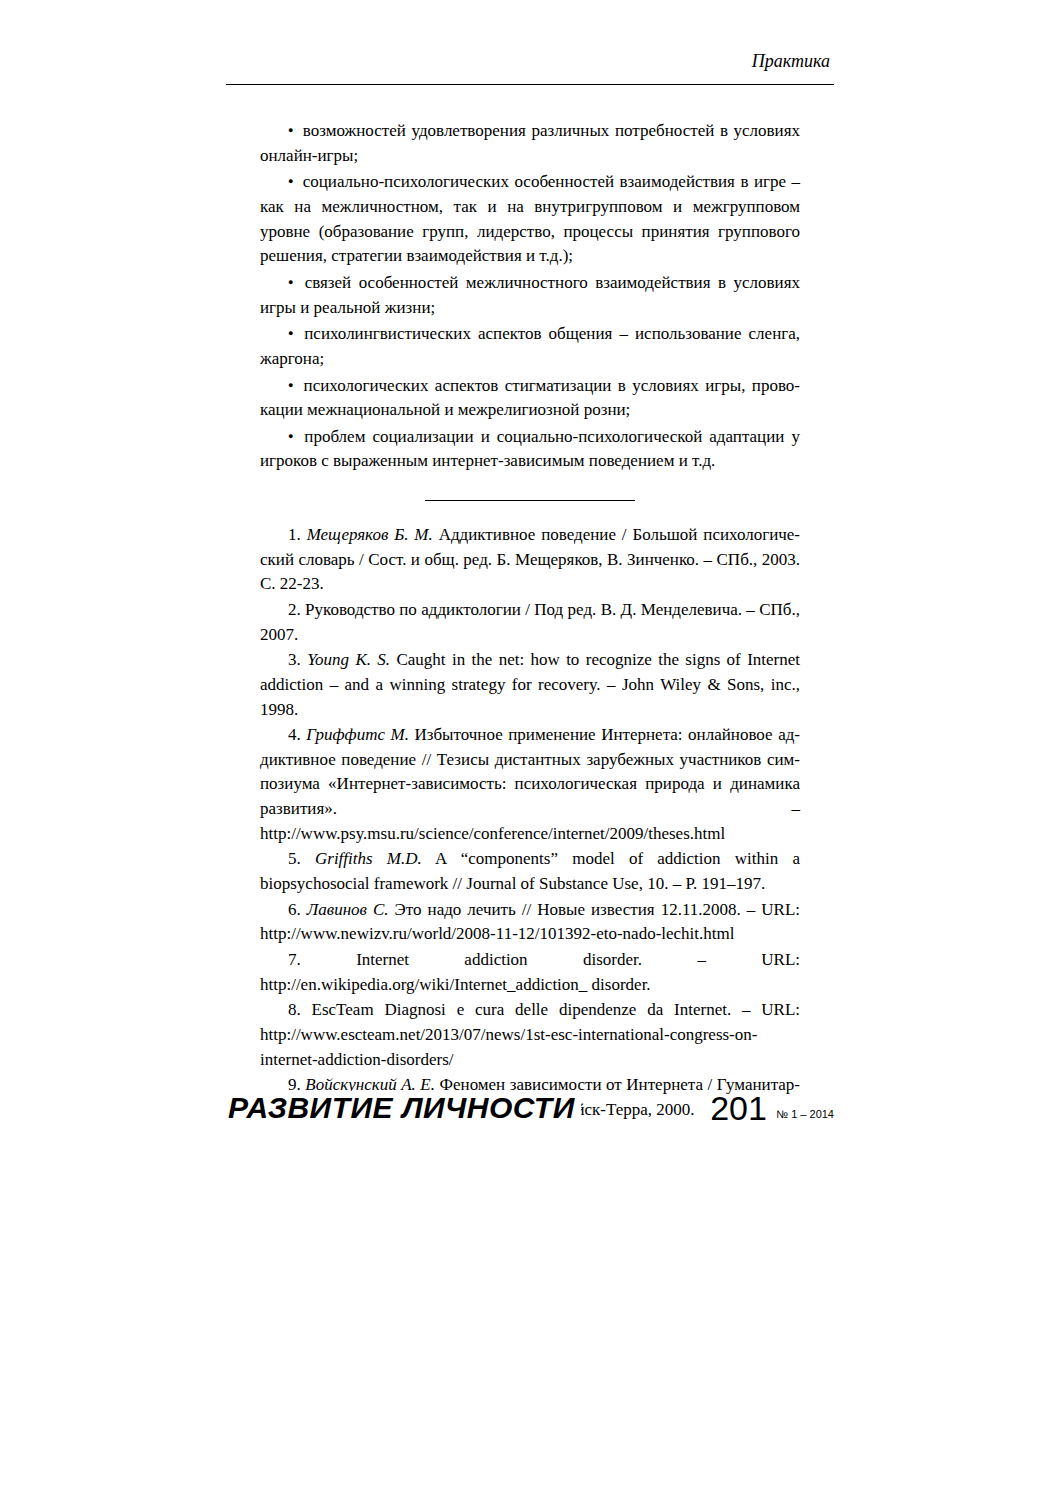Практика
возможностей удовлетворения различных потребностей в условиях онлайн-игры;
социально-психологических особенностей взаимодействия в игре – как на межличностном, так и на внутригрупповом и межгрупповом уровне (образование групп, лидерство, процессы принятия группового решения, стратегии взаимодействия и т.д.);
связей особенностей межличностного взаимодействия в условиях игры и реальной жизни;
психолингвистических аспектов общения – использование сленга, жаргона;
психологических аспектов стигматизации в условиях игры, провокации межнациональной и межрелигиозной розни;
проблем социализации и социально-психологической адаптации у игроков с выраженным интернет-зависимым поведением и т.д.
Мещеряков Б. М. Аддиктивное поведение / Большой психологический словарь / Сост. и общ. ред. Б. Мещеряков, В. Зинченко. – СПб., 2003. С. 22-23.
Руководство по аддиктологии / Под ред. В. Д. Менделевича. – СПб., 2007.
Young K. S. Caught in the net: how to recognize the signs of Internet addiction – and a winning strategy for recovery. – John Wiley & Sons, inc., 1998.
Гриффитс М. Избыточное применение Интернета: онлайновое аддиктивное поведение // Тезисы дистантных зарубежных участников симпозиума «Интернет-зависимость: психологическая природа и динамика развития». – http://www.psy.msu.ru/science/conference/internet/2009/theses.html
Griffiths M.D. A “components” model of addiction within a biopsychosocial framework // Journal of Substance Use, 10. – P. 191–197.
Лавинов С. Это надо лечить // Новые известия 12.11.2008. – URL: http://www.newizv.ru/world/2008-11-12/101392-eto-nado-lechit.html
Internet addiction disorder. – URL: http://en.wikipedia.org/wiki/Internet_addiction_ disorder.
EscTeam Diagnosi e cura delle dipendenze da Internet. – URL: http://www.escteam.net/2013/07/news/1st-esc-international-congress-on-internet-addiction-disorders/
Войскунский А. Е. Феномен зависимости от Интернета / Гуманитарные исследования в Интернете. – М.: Можайск-Терра, 2000.
РАЗВИТИЕ ЛИЧНОСТИ
201
№ 1 – 2014